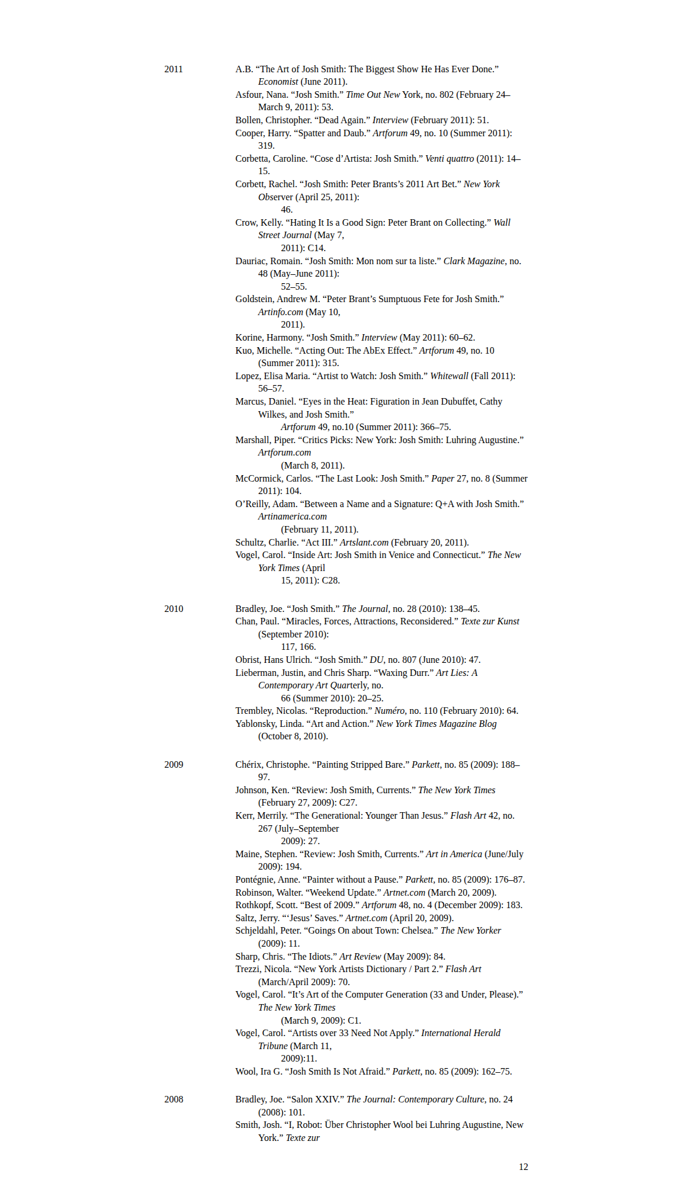2011
A.B. “The Art of Josh Smith: The Biggest Show He Has Ever Done.” Economist (June 2011).
Asfour, Nana. “Josh Smith.” Time Out New York, no. 802 (February 24–March 9, 2011): 53.
Bollen, Christopher. “Dead Again.” Interview (February 2011): 51.
Cooper, Harry. “Spatter and Daub.” Artforum 49, no. 10 (Summer 2011): 319.
Corbetta, Caroline. “Cose d’Artista: Josh Smith.” Venti quattro (2011): 14–15.
Corbett, Rachel. “Josh Smith: Peter Brants’s 2011 Art Bet.” New York Observer (April 25, 2011):46.
Crow, Kelly. “Hating It Is a Good Sign: Peter Brant on Collecting.” Wall Street Journal (May 7,2011): C14.
Dauriac, Romain. “Josh Smith: Mon nom sur ta liste.” Clark Magazine, no. 48 (May–June 2011):52–55.
Goldstein, Andrew M. “Peter Brant’s Sumptuous Fete for Josh Smith.” Artinfo.com (May 10,2011).
Korine, Harmony. “Josh Smith.” Interview (May 2011): 60–62.
Kuo, Michelle. “Acting Out: The AbEx Effect.” Artforum 49, no. 10 (Summer 2011): 315.
Lopez, Elisa Maria. “Artist to Watch: Josh Smith.” Whitewall (Fall 2011): 56–57.
Marcus, Daniel. “Eyes in the Heat: Figuration in Jean Dubuffet, Cathy Wilkes, and Josh Smith.”Artforum 49, no.10 (Summer 2011): 366–75.
Marshall, Piper. “Critics Picks: New York: Josh Smith: Luhring Augustine.” Artforum.com(March 8, 2011).
McCormick, Carlos. “The Last Look: Josh Smith.” Paper 27, no. 8 (Summer 2011): 104.
O’Reilly, Adam. “Between a Name and a Signature: Q+A with Josh Smith.” Artinamerica.com(February 11, 2011).
Schultz, Charlie. “Act III.” Artslant.com (February 20, 2011).
Vogel, Carol. “Inside Art: Josh Smith in Venice and Connecticut.” The New York Times (April15, 2011): C28.
2010
Bradley, Joe. “Josh Smith.” The Journal, no. 28 (2010): 138–45.
Chan, Paul. “Miracles, Forces, Attractions, Reconsidered.” Texte zur Kunst (September 2010):117, 166.
Obrist, Hans Ulrich. “Josh Smith.” DU, no. 807 (June 2010): 47.
Lieberman, Justin, and Chris Sharp. “Waxing Durr.” Art Lies: A Contemporary Art Quarterly, no.66 (Summer 2010): 20–25.
Trembley, Nicolas. “Reproduction.” Numéro, no. 110 (February 2010): 64.
Yablonsky, Linda. “Art and Action.” New York Times Magazine Blog (October 8, 2010).
2009
Chérix, Christophe. “Painting Stripped Bare.” Parkett, no. 85 (2009): 188–97.
Johnson, Ken. “Review: Josh Smith, Currents.” The New York Times (February 27, 2009): C27.
Kerr, Merrily. “The Generational: Younger Than Jesus.” Flash Art 42, no. 267 (July–September2009): 27.
Maine, Stephen. “Review: Josh Smith, Currents.” Art in America (June/July 2009): 194.
Pontégnie, Anne. “Painter without a Pause.” Parkett, no. 85 (2009): 176–87.
Robinson, Walter. “Weekend Update.” Artnet.com (March 20, 2009).
Rothkopf, Scott. “Best of 2009.” Artforum 48, no. 4 (December 2009): 183.
Saltz, Jerry. “‘Jesus’ Saves.” Artnet.com (April 20, 2009).
Schjeldahl, Peter. “Goings On about Town: Chelsea.” The New Yorker (2009): 11.
Sharp, Chris. “The Idiots.” Art Review (May 2009): 84.
Trezzi, Nicola. “New York Artists Dictionary / Part 2.” Flash Art (March/April 2009): 70.
Vogel, Carol. “It’s Art of the Computer Generation (33 and Under, Please).” The New York Times(March 9, 2009): C1.
Vogel, Carol. “Artists over 33 Need Not Apply.” International Herald Tribune (March 11,2009):11.
Wool, Ira G. “Josh Smith Is Not Afraid.” Parkett, no. 85 (2009): 162–75.
2008
Bradley, Joe. “Salon XXIV.” The Journal: Contemporary Culture, no. 24 (2008): 101.
Smith, Josh. “I, Robot: Über Christopher Wool bei Luhring Augustine, New York.” Texte zur
12